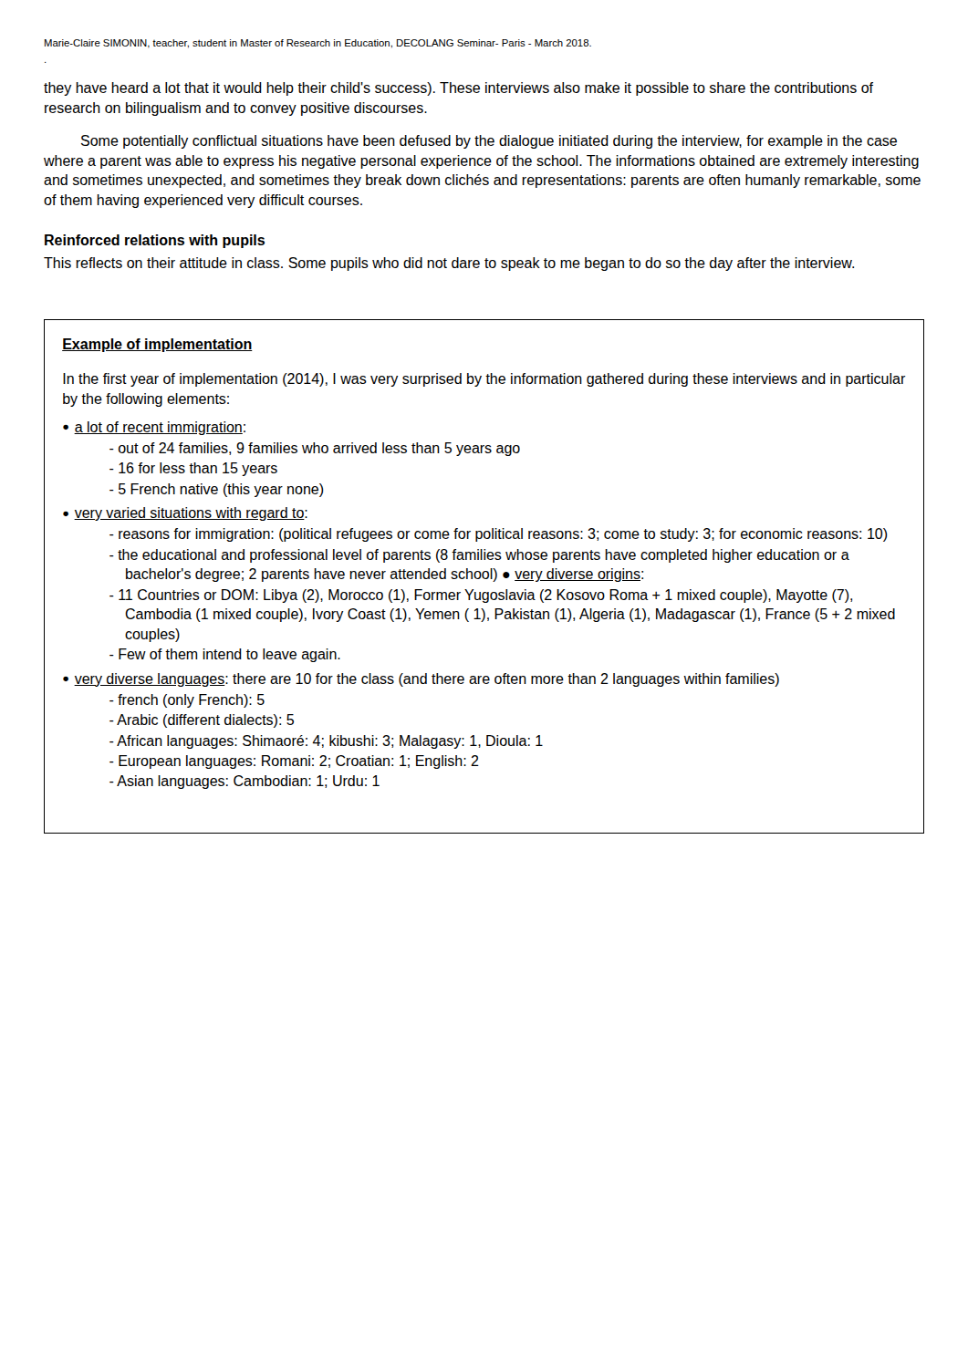Marie-Claire SIMONIN, teacher, student in Master of Research in Education, DECOLANG Seminar- Paris - March 2018.
.
they have heard a lot that it would help their child's success). These interviews also make it possible to share the contributions of research on bilingualism and to convey positive discourses.
Some potentially conflictual situations have been defused by the dialogue initiated during the interview, for example in the case where a parent was able to express his negative personal experience of the school. The informations obtained are extremely interesting and sometimes unexpected, and sometimes they break down clichés and representations: parents are often humanly remarkable, some of them having experienced very difficult courses.
Reinforced relations with pupils
This reflects on their attitude in class. Some pupils who did not dare to speak to me began to do so the day after the interview.
Example of implementation
In the first year of implementation (2014), I was very surprised by the information gathered during these interviews and in particular by the following elements:
a lot of recent immigration:
- out of 24 families, 9 families who arrived less than 5 years ago
- 16 for less than 15 years
- 5 French native (this year none)
very varied situations with regard to:
- reasons for immigration: (political refugees or come for political reasons: 3; come to study: 3; for economic reasons: 10)
- the educational and professional level of parents (8 families whose parents have completed higher education or a bachelor's degree; 2 parents have never attended school) ● very diverse origins:
- 11 Countries or DOM: Libya (2), Morocco (1), Former Yugoslavia (2 Kosovo Roma + 1 mixed couple), Mayotte (7), Cambodia (1 mixed couple), Ivory Coast (1), Yemen ( 1), Pakistan (1), Algeria (1), Madagascar (1), France (5 + 2 mixed couples)
- Few of them intend to leave again.
very diverse languages: there are 10 for the class (and there are often more than 2 languages within families)
- french (only French): 5
- Arabic (different dialects): 5
- African languages: Shimaoré: 4; kibushi: 3; Malagasy: 1, Dioula: 1
- European languages: Romani: 2; Croatian: 1; English: 2
- Asian languages: Cambodian: 1; Urdu: 1